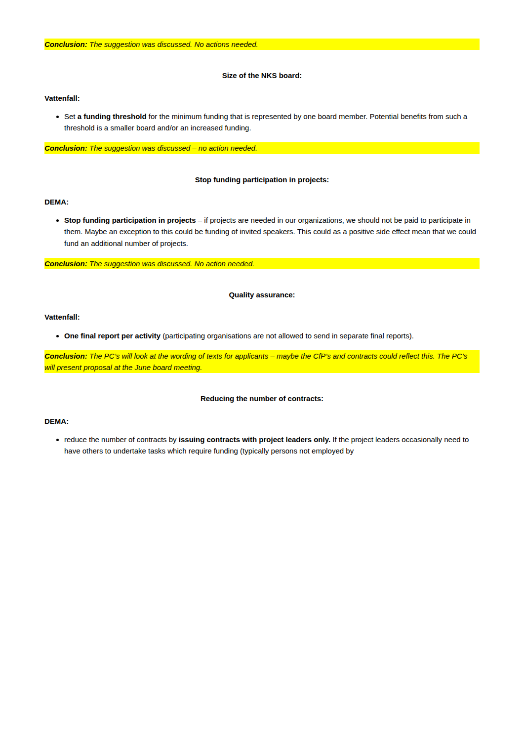Conclusion: The suggestion was discussed. No actions needed.
Size of the NKS board:
Vattenfall:
Set a funding threshold for the minimum funding that is represented by one board member. Potential benefits from such a threshold is a smaller board and/or an increased funding.
Conclusion: The suggestion was discussed – no action needed.
Stop funding participation in projects:
DEMA:
Stop funding participation in projects – if projects are needed in our organizations, we should not be paid to participate in them. Maybe an exception to this could be funding of invited speakers. This could as a positive side effect mean that we could fund an additional number of projects.
Conclusion: The suggestion was discussed. No action needed.
Quality assurance:
Vattenfall:
One final report per activity (participating organisations are not allowed to send in separate final reports).
Conclusion: The PC’s will look at the wording of texts for applicants – maybe the CfP’s and contracts could reflect this. The PC’s will present proposal at the June board meeting.
Reducing the number of contracts:
DEMA:
reduce the number of contracts by issuing contracts with project leaders only. If the project leaders occasionally need to have others to undertake tasks which require funding (typically persons not employed by